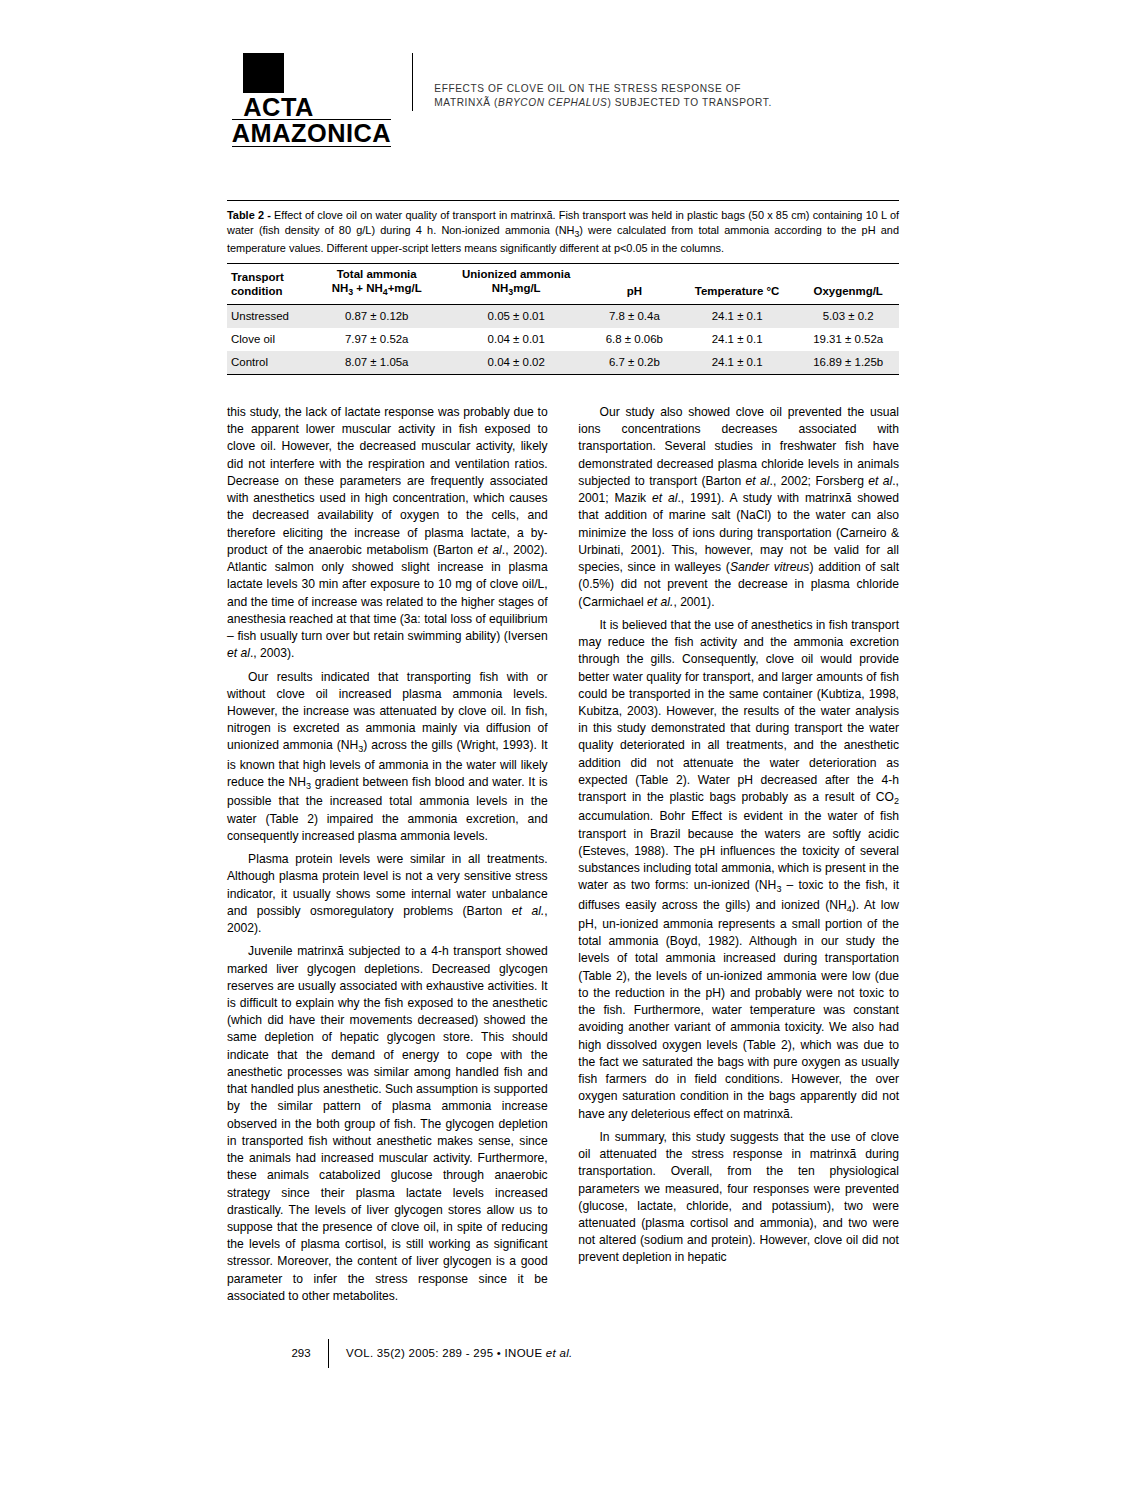ACTA AMAZONICA
Effects of clove oil on the stress response of
matrinxã (Brycon cephalus) subjected to transport.
Table 2 - Effect of clove oil on water quality of transport in matrinxã. Fish transport was held in plastic bags (50 x 85 cm) containing 10 L of water (fish density of 80 g/L) during 4 h. Non-ionized ammonia (NH3) were calculated from total ammonia according to the pH and temperature values. Different upper-script letters means significantly different at p<0.05 in the columns.
| Transport condition | Total ammonia NH 3 + NH 4 +mg/L | Unionized ammonia NH 3 mg/L | pH | Temperature °C | Oxygenmg/L |
| --- | --- | --- | --- | --- | --- |
| Unstressed | 0.87 ± 0.12b | 0.05 ± 0.01 | 7.8 ± 0.4a | 24.1 ± 0.1 | 5.03 ± 0.2 |
| Clove oil | 7.97 ± 0.52a | 0.04 ± 0.01 | 6.8 ± 0.06b | 24.1 ± 0.1 | 19.31 ± 0.52a |
| Control | 8.07 ± 1.05a | 0.04 ± 0.02 | 6.7 ± 0.2b | 24.1 ± 0.1 | 16.89 ± 1.25b |
this study, the lack of lactate response was probably due to the apparent lower muscular activity in fish exposed to clove oil. However, the decreased muscular activity, likely did not interfere with the respiration and ventilation ratios. Decrease on these parameters are frequently associated with anesthetics used in high concentration, which causes the decreased availability of oxygen to the cells, and therefore eliciting the increase of plasma lactate, a by-product of the anaerobic metabolism (Barton et al., 2002). Atlantic salmon only showed slight increase in plasma lactate levels 30 min after exposure to 10 mg of clove oil/L, and the time of increase was related to the higher stages of anesthesia reached at that time (3a: total loss of equilibrium – fish usually turn over but retain swimming ability) (Iversen et al., 2003).
Our results indicated that transporting fish with or without clove oil increased plasma ammonia levels. However, the increase was attenuated by clove oil. In fish, nitrogen is excreted as ammonia mainly via diffusion of unionized ammonia (NH3) across the gills (Wright, 1993). It is known that high levels of ammonia in the water will likely reduce the NH3 gradient between fish blood and water. It is possible that the increased total ammonia levels in the water (Table 2) impaired the ammonia excretion, and consequently increased plasma ammonia levels.
Plasma protein levels were similar in all treatments. Although plasma protein level is not a very sensitive stress indicator, it usually shows some internal water unbalance and possibly osmoregulatory problems (Barton et al., 2002).
Juvenile matrinxã subjected to a 4-h transport showed marked liver glycogen depletions. Decreased glycogen reserves are usually associated with exhaustive activities. It is difficult to explain why the fish exposed to the anesthetic (which did have their movements decreased) showed the same depletion of hepatic glycogen store. This should indicate that the demand of energy to cope with the anesthetic processes was similar among handled fish and that handled plus anesthetic. Such assumption is supported by the similar pattern of plasma ammonia increase observed in the both group of fish. The glycogen depletion in transported fish without anesthetic makes sense, since the animals had increased muscular activity. Furthermore, these animals catabolized glucose through anaerobic strategy since their plasma lactate levels increased drastically. The levels of liver glycogen stores allow us to suppose that the presence of clove oil, in spite of reducing the levels of plasma cortisol, is still working as significant stressor. Moreover, the content of liver glycogen is a good parameter to infer the stress response since it be associated to other metabolites.
Our study also showed clove oil prevented the usual ions concentrations decreases associated with transportation. Several studies in freshwater fish have demonstrated decreased plasma chloride levels in animals subjected to transport (Barton et al., 2002; Forsberg et al., 2001; Mazik et al., 1991). A study with matrinxã showed that addition of marine salt (NaCl) to the water can also minimize the loss of ions during transportation (Carneiro & Urbinati, 2001). This, however, may not be valid for all species, since in walleyes (Sander vitreus) addition of salt (0.5%) did not prevent the decrease in plasma chloride (Carmichael et al., 2001).
It is believed that the use of anesthetics in fish transport may reduce the fish activity and the ammonia excretion through the gills. Consequently, clove oil would provide better water quality for transport, and larger amounts of fish could be transported in the same container (Kubtiza, 1998, Kubitza, 2003). However, the results of the water analysis in this study demonstrated that during transport the water quality deteriorated in all treatments, and the anesthetic addition did not attenuate the water deterioration as expected (Table 2). Water pH decreased after the 4-h transport in the plastic bags probably as a result of CO2 accumulation. Bohr Effect is evident in the water of fish transport in Brazil because the waters are softly acidic (Esteves, 1988). The pH influences the toxicity of several substances including total ammonia, which is present in the water as two forms: un-ionized (NH3 – toxic to the fish, it diffuses easily across the gills) and ionized (NH4). At low pH, un-ionized ammonia represents a small portion of the total ammonia (Boyd, 1982). Although in our study the levels of total ammonia increased during transportation (Table 2), the levels of un-ionized ammonia were low (due to the reduction in the pH) and probably were not toxic to the fish. Furthermore, water temperature was constant avoiding another variant of ammonia toxicity. We also had high dissolved oxygen levels (Table 2), which was due to the fact we saturated the bags with pure oxygen as usually fish farmers do in field conditions. However, the over oxygen saturation condition in the bags apparently did not have any deleterious effect on matrinxã.
In summary, this study suggests that the use of clove oil attenuated the stress response in matrinxã during transportation. Overall, from the ten physiological parameters we measured, four responses were prevented (glucose, lactate, chloride, and potassium), two were attenuated (plasma cortisol and ammonia), and two were not altered (sodium and protein). However, clove oil did not prevent depletion in hepatic
293
VOL. 35(2) 2005: 289 - 295 • INOUE et al.